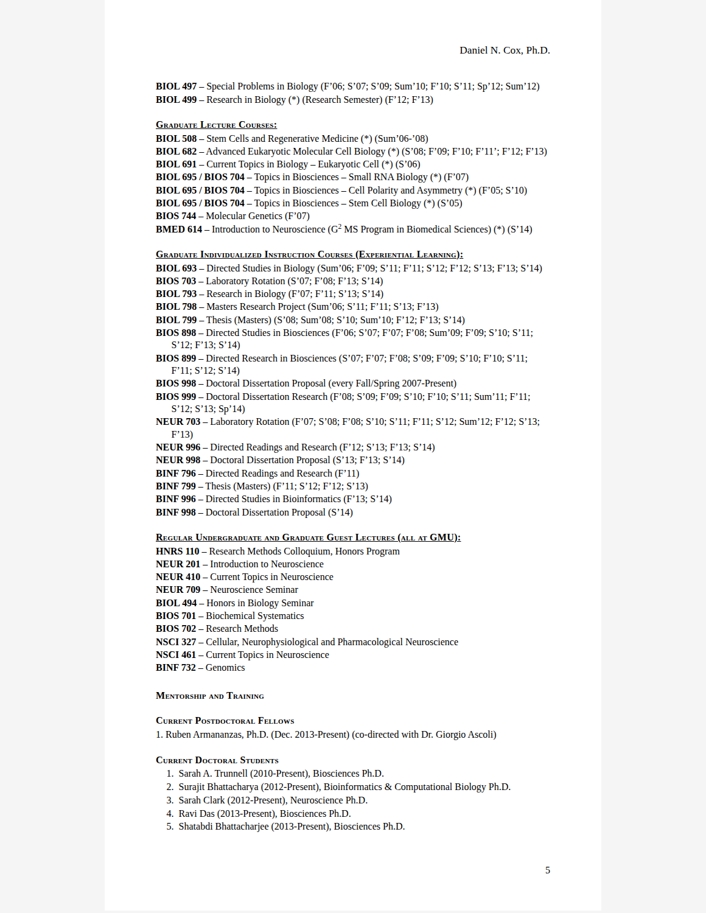Daniel N. Cox, Ph.D.
BIOL 497 – Special Problems in Biology (F’06; S’07; S’09; Sum’10; F’10; S’11; Sp’12; Sum’12)
BIOL 499 – Research in Biology (*) (Research Semester) (F’12; F’13)
Graduate Lecture Courses:
BIOL 508 – Stem Cells and Regenerative Medicine (*) (Sum’06-’08)
BIOL 682 – Advanced Eukaryotic Molecular Cell Biology (*) (S’08; F’09; F’10; F’11’; F’12; F’13)
BIOL 691 – Current Topics in Biology – Eukaryotic Cell (*) (S’06)
BIOL 695 / BIOS 704 – Topics in Biosciences – Small RNA Biology (*) (F’07)
BIOL 695 / BIOS 704 – Topics in Biosciences – Cell Polarity and Asymmetry (*) (F’05; S’10)
BIOL 695 / BIOS 704 – Topics in Biosciences – Stem Cell Biology (*) (S’05)
BIOS 744 – Molecular Genetics (F’07)
BMED 614 – Introduction to Neuroscience (G2 MS Program in Biomedical Sciences) (*) (S’14)
Graduate Individualized Instruction Courses (Experiential Learning):
BIOL 693 – Directed Studies in Biology (Sum’06; F’09; S’11; F’11; S’12; F’12; S’13; F’13; S’14)
BIOS 703 – Laboratory Rotation (S’07; F’08; F’13; S’14)
BIOL 793 – Research in Biology (F’07; F’11; S’13; S’14)
BIOL 798 – Masters Research Project (Sum’06; S’11; F’11; S’13; F’13)
BIOL 799 – Thesis (Masters) (S’08; Sum’08; S’10; Sum’10; F’12; F’13; S’14)
BIOS 898 – Directed Studies in Biosciences (F’06; S’07; F’07; F’08; Sum’09; F’09; S’10; S’11; S’12; F’13; S’14)
BIOS 899 – Directed Research in Biosciences (S’07; F’07; F’08; S’09; F’09; S’10; F’10; S’11; F’11; S’12; S’14)
BIOS 998 – Doctoral Dissertation Proposal (every Fall/Spring 2007-Present)
BIOS 999 – Doctoral Dissertation Research (F’08; S’09; F’09; S’10; F’10; S’11; Sum’11; F’11; S’12; S’13; Sp’14)
NEUR 703 – Laboratory Rotation (F’07; S’08; F’08; S’10; S’11; F’11; S’12; Sum’12; F’12; S’13; F’13)
NEUR 996 – Directed Readings and Research (F’12; S’13; F’13; S’14)
NEUR 998 – Doctoral Dissertation Proposal (S’13; F’13; S’14)
BINF 796 – Directed Readings and Research (F’11)
BINF 799 – Thesis (Masters) (F’11; S’12; F’12; S’13)
BINF 996 – Directed Studies in Bioinformatics (F’13; S’14)
BINF 998 – Doctoral Dissertation Proposal (S’14)
Regular Undergraduate and Graduate Guest Lectures (all at GMU):
HNRS 110 – Research Methods Colloquium, Honors Program
NEUR 201 – Introduction to Neuroscience
NEUR 410 – Current Topics in Neuroscience
NEUR 709 – Neuroscience Seminar
BIOL 494 – Honors in Biology Seminar
BIOS 701 – Biochemical Systematics
BIOS 702 – Research Methods
NSCI 327 – Cellular, Neurophysiological and Pharmacological Neuroscience
NSCI 461 – Current Topics in Neuroscience
BINF 732 – Genomics
Mentorship and Training
Current Postdoctoral Fellows
1. Ruben Armananzas, Ph.D. (Dec. 2013-Present) (co-directed with Dr. Giorgio Ascoli)
Current Doctoral Students
Sarah A. Trunnell (2010-Present), Biosciences Ph.D.
Surajit Bhattacharya (2012-Present), Bioinformatics & Computational Biology Ph.D.
Sarah Clark (2012-Present), Neuroscience Ph.D.
Ravi Das (2013-Present), Biosciences Ph.D.
Shatabdi Bhattacharjee (2013-Present), Biosciences Ph.D.
5